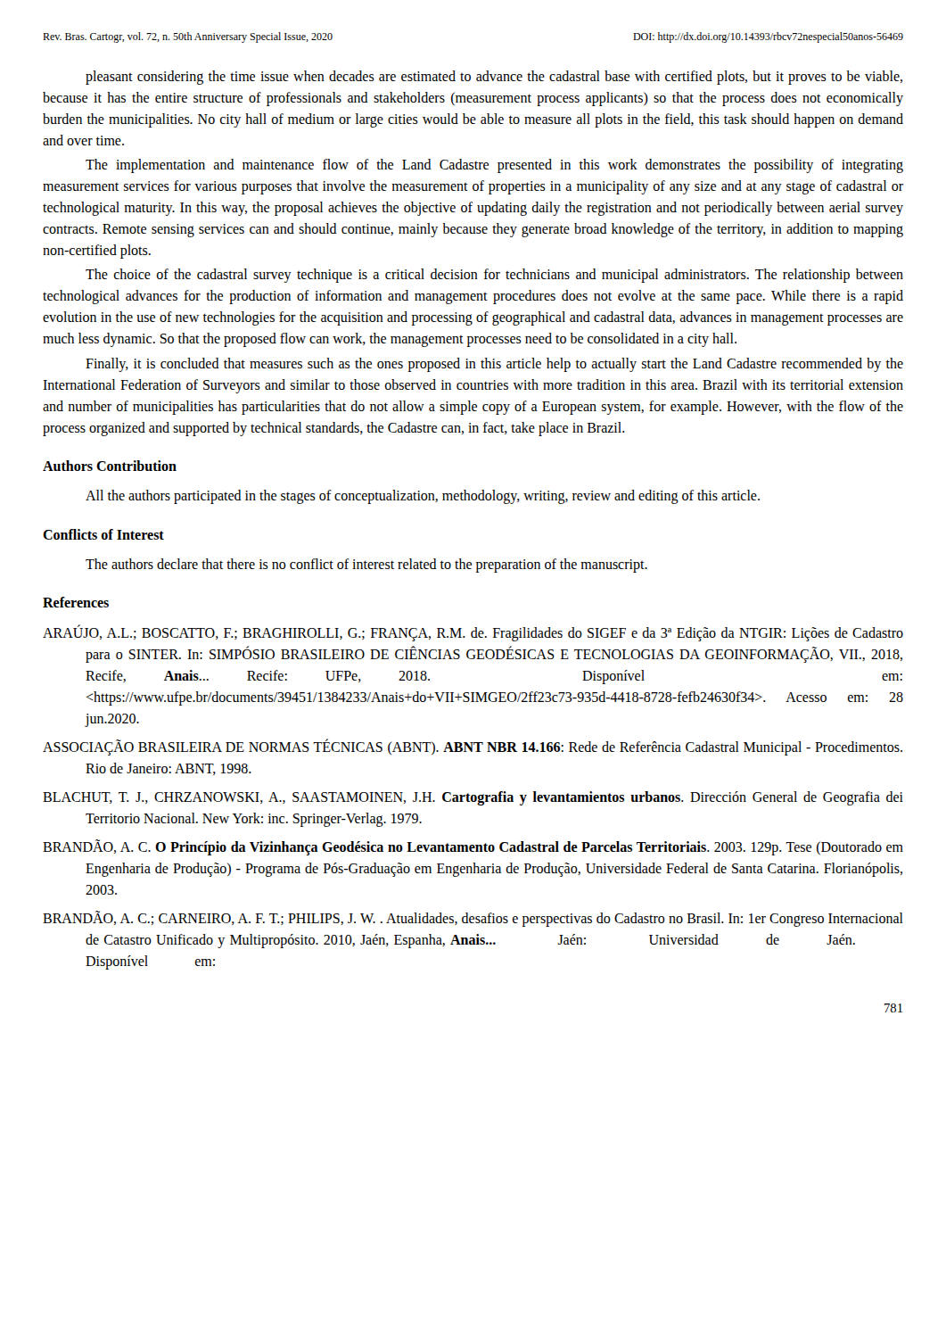Rev. Bras. Cartogr, vol. 72, n. 50th Anniversary Special Issue, 2020 DOI: http://dx.doi.org/10.14393/rbcv72nespecial50anos-56469
pleasant considering the time issue when decades are estimated to advance the cadastral base with certified plots, but it proves to be viable, because it has the entire structure of professionals and stakeholders (measurement process applicants) so that the process does not economically burden the municipalities. No city hall of medium or large cities would be able to measure all plots in the field, this task should happen on demand and over time.
The implementation and maintenance flow of the Land Cadastre presented in this work demonstrates the possibility of integrating measurement services for various purposes that involve the measurement of properties in a municipality of any size and at any stage of cadastral or technological maturity. In this way, the proposal achieves the objective of updating daily the registration and not periodically between aerial survey contracts. Remote sensing services can and should continue, mainly because they generate broad knowledge of the territory, in addition to mapping non-certified plots.
The choice of the cadastral survey technique is a critical decision for technicians and municipal administrators. The relationship between technological advances for the production of information and management procedures does not evolve at the same pace. While there is a rapid evolution in the use of new technologies for the acquisition and processing of geographical and cadastral data, advances in management processes are much less dynamic. So that the proposed flow can work, the management processes need to be consolidated in a city hall.
Finally, it is concluded that measures such as the ones proposed in this article help to actually start the Land Cadastre recommended by the International Federation of Surveyors and similar to those observed in countries with more tradition in this area. Brazil with its territorial extension and number of municipalities has particularities that do not allow a simple copy of a European system, for example. However, with the flow of the process organized and supported by technical standards, the Cadastre can, in fact, take place in Brazil.
Authors Contribution
All the authors participated in the stages of conceptualization, methodology, writing, review and editing of this article.
Conflicts of Interest
The authors declare that there is no conflict of interest related to the preparation of the manuscript.
References
ARAÚJO, A.L.; BOSCATTO, F.; BRAGHIROLLI, G.; FRANÇA, R.M. de. Fragilidades do SIGEF e da 3ª Edição da NTGIR: Lições de Cadastro para o SINTER. In: SIMPÓSIO BRASILEIRO DE CIÊNCIAS GEODÉSICAS E TECNOLOGIAS DA GEOINFORMAÇÃO, VII., 2018, Recife, Anais... Recife: UFPe, 2018. Disponível em: <https://www.ufpe.br/documents/39451/1384233/Anais+do+VII+SIMGEO/2ff23c73-935d-4418-8728-fefb24630f34>. Acesso em: 28 jun.2020.
ASSOCIAÇÃO BRASILEIRA DE NORMAS TÉCNICAS (ABNT). ABNT NBR 14.166: Rede de Referência Cadastral Municipal - Procedimentos. Rio de Janeiro: ABNT, 1998.
BLACHUT, T. J., CHRZANOWSKI, A., SAASTAMOINEN, J.H. Cartografia y levantamientos urbanos. Dirección General de Geografia dei Territorio Nacional. New York: inc. Springer-Verlag. 1979.
BRANDÃO, A. C. O Princípio da Vizinhança Geodésica no Levantamento Cadastral de Parcelas Territoriais. 2003. 129p. Tese (Doutorado em Engenharia de Produção) - Programa de Pós-Graduação em Engenharia de Produção, Universidade Federal de Santa Catarina. Florianópolis, 2003.
BRANDÃO, A. C.; CARNEIRO, A. F. T.; PHILIPS, J. W. . Atualidades, desafios e perspectivas do Cadastro no Brasil. In: 1er Congreso Internacional de Catastro Unificado y Multipropósito. 2010, Jaén, Espanha, Anais... Jaén: Universidad de Jaén. Disponível em:
781